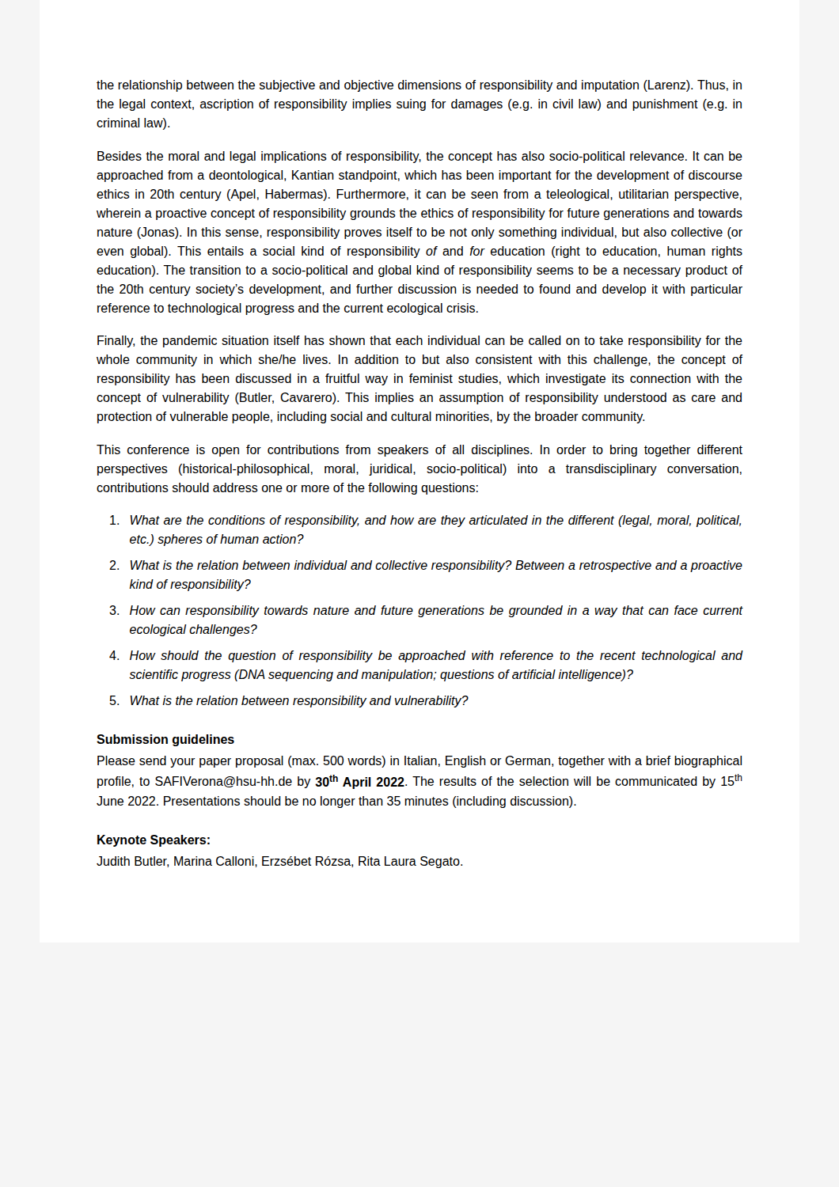the relationship between the subjective and objective dimensions of responsibility and imputation (Larenz). Thus, in the legal context, ascription of responsibility implies suing for damages (e.g. in civil law) and punishment (e.g. in criminal law).
Besides the moral and legal implications of responsibility, the concept has also socio-political relevance. It can be approached from a deontological, Kantian standpoint, which has been important for the development of discourse ethics in 20th century (Apel, Habermas). Furthermore, it can be seen from a teleological, utilitarian perspective, wherein a proactive concept of responsibility grounds the ethics of responsibility for future generations and towards nature (Jonas). In this sense, responsibility proves itself to be not only something individual, but also collective (or even global). This entails a social kind of responsibility of and for education (right to education, human rights education). The transition to a socio-political and global kind of responsibility seems to be a necessary product of the 20th century society’s development, and further discussion is needed to found and develop it with particular reference to technological progress and the current ecological crisis.
Finally, the pandemic situation itself has shown that each individual can be called on to take responsibility for the whole community in which she/he lives. In addition to but also consistent with this challenge, the concept of responsibility has been discussed in a fruitful way in feminist studies, which investigate its connection with the concept of vulnerability (Butler, Cavarero). This implies an assumption of responsibility understood as care and protection of vulnerable people, including social and cultural minorities, by the broader community.
This conference is open for contributions from speakers of all disciplines. In order to bring together different perspectives (historical-philosophical, moral, juridical, socio-political) into a transdisciplinary conversation, contributions should address one or more of the following questions:
What are the conditions of responsibility, and how are they articulated in the different (legal, moral, political, etc.) spheres of human action?
What is the relation between individual and collective responsibility? Between a retrospective and a proactive kind of responsibility?
How can responsibility towards nature and future generations be grounded in a way that can face current ecological challenges?
How should the question of responsibility be approached with reference to the recent technological and scientific progress (DNA sequencing and manipulation; questions of artificial intelligence)?
What is the relation between responsibility and vulnerability?
Submission guidelines
Please send your paper proposal (max. 500 words) in Italian, English or German, together with a brief biographical profile, to SAFIVerona@hsu-hh.de by 30th April 2022. The results of the selection will be communicated by 15th June 2022. Presentations should be no longer than 35 minutes (including discussion).
Keynote Speakers:
Judith Butler, Marina Calloni, Erzsébet Rózsa, Rita Laura Segato.